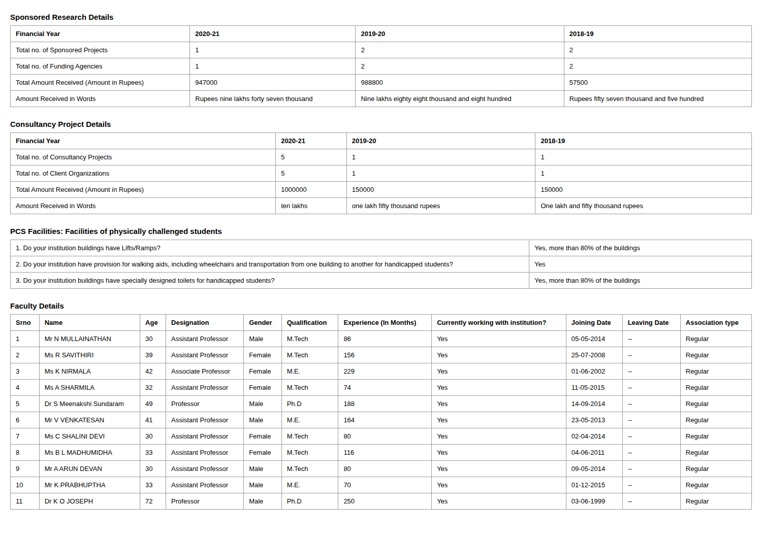Sponsored Research Details
| Financial Year | 2020-21 | 2019-20 | 2018-19 |
| --- | --- | --- | --- |
| Total no. of Sponsored Projects | 1 | 2 | 2 |
| Total no. of Funding Agencies | 1 | 2 | 2 |
| Total Amount Received (Amount in Rupees) | 947000 | 988800 | 57500 |
| Amount Received in Words | Rupees nine lakhs forty seven thousand | Nine lakhs eighty eight thousand and eight hundred | Rupees fifty seven thousand and five hundred |
Consultancy Project Details
| Financial Year | 2020-21 | 2019-20 | 2018-19 |
| --- | --- | --- | --- |
| Total no. of Consultancy Projects | 5 | 1 | 1 |
| Total no. of Client Organizations | 5 | 1 | 1 |
| Total Amount Received (Amount in Rupees) | 1000000 | 150000 | 150000 |
| Amount Received in Words | ten lakhs | one lakh fifty thousand rupees | One lakh and fifty thousand rupees |
PCS Facilities: Facilities of physically challenged students
| 1. Do your institution buildings have Lifts/Ramps? | Yes, more than 80% of the buildings |
| 2. Do your institution have provision for walking aids, including wheelchairs and transportation from one building to another for handicapped students? | Yes |
| 3. Do your institution buildings have specially designed toilets for handicapped students? | Yes, more than 80% of the buildings |
Faculty Details
| Srno | Name | Age | Designation | Gender | Qualification | Experience (In Months) | Currently working with institution? | Joining Date | Leaving Date | Association type |
| --- | --- | --- | --- | --- | --- | --- | --- | --- | --- | --- |
| 1 | Mr N MULLAINATHAN | 30 | Assistant Professor | Male | M.Tech | 86 | Yes | 05-05-2014 | -- | Regular |
| 2 | Ms R SAVITHIRI | 39 | Assistant Professor | Female | M.Tech | 156 | Yes | 25-07-2008 | -- | Regular |
| 3 | Ms K NIRMALA | 42 | Associate Professor | Female | M.E. | 229 | Yes | 01-06-2002 | -- | Regular |
| 4 | Ms A SHARMILA | 32 | Assistant Professor | Female | M.Tech | 74 | Yes | 11-05-2015 | -- | Regular |
| 5 | Dr S Meenakshi Sundaram | 49 | Professor | Male | Ph.D | 188 | Yes | 14-09-2014 | -- | Regular |
| 6 | Mr V VENKATESAN | 41 | Assistant Professor | Male | M.E. | 164 | Yes | 23-05-2013 | -- | Regular |
| 7 | Ms C SHALINI DEVI | 30 | Assistant Professor | Female | M.Tech | 80 | Yes | 02-04-2014 | -- | Regular |
| 8 | Ms B L MADHUMIDHA | 33 | Assistant Professor | Female | M.Tech | 116 | Yes | 04-06-2011 | -- | Regular |
| 9 | Mr A ARUN DEVAN | 30 | Assistant Professor | Male | M.Tech | 80 | Yes | 09-05-2014 | -- | Regular |
| 10 | Mr K PRABHUPTHA | 33 | Assistant Professor | Male | M.E. | 70 | Yes | 01-12-2015 | -- | Regular |
| 11 | Dr K O JOSEPH | 72 | Professor | Male | Ph.D | 250 | Yes | 03-06-1999 | -- | Regular |